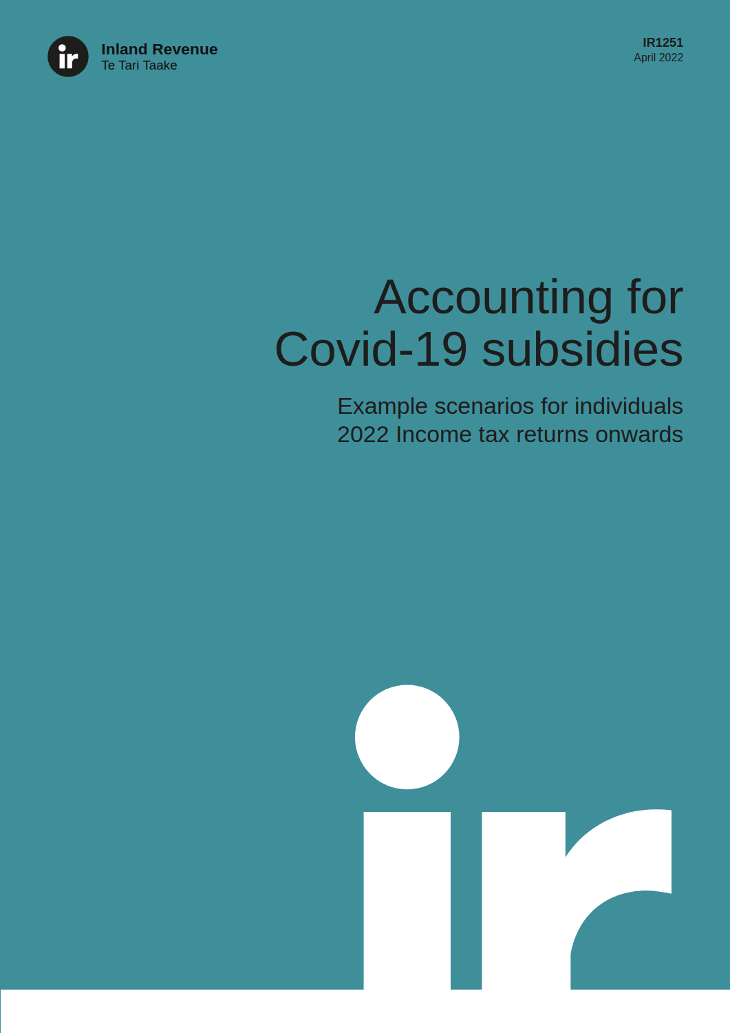Inland Revenue
Te Tari Taake
IR1251
April 2022
Accounting for
Covid-19 subsidies
Example scenarios for individuals 2022 Income tax returns onwards